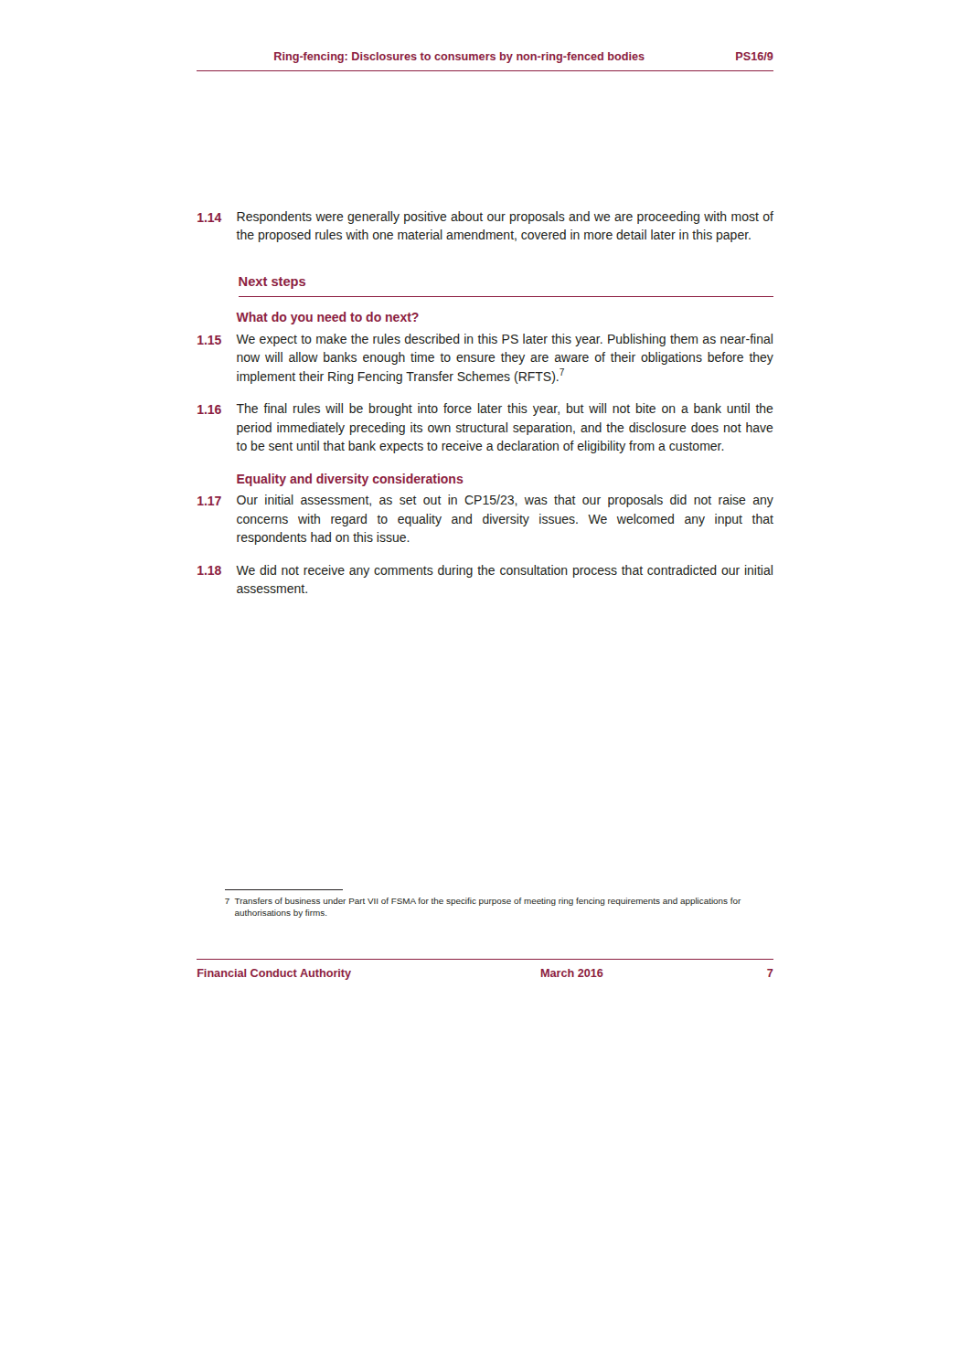Ring-fencing: Disclosures to consumers by non-ring-fenced bodies PS16/9
1.14
Respondents were generally positive about our proposals and we are proceeding with most of the proposed rules with one material amendment, covered in more detail later in this paper.
Next steps
What do you need to do next?
1.15
We expect to make the rules described in this PS later this year. Publishing them as near-final now will allow banks enough time to ensure they are aware of their obligations before they implement their Ring Fencing Transfer Schemes (RFTS).7
1.16
The final rules will be brought into force later this year, but will not bite on a bank until the period immediately preceding its own structural separation, and the disclosure does not have to be sent until that bank expects to receive a declaration of eligibility from a customer.
Equality and diversity considerations
1.17
Our initial assessment, as set out in CP15/23, was that our proposals did not raise any concerns with regard to equality and diversity issues. We welcomed any input that respondents had on this issue.
1.18
We did not receive any comments during the consultation process that contradicted our initial assessment.
7
Transfers of business under Part VII of FSMA for the specific purpose of meeting ring fencing requirements and applications for authorisations by firms.
Financial Conduct Authority March 2016 7